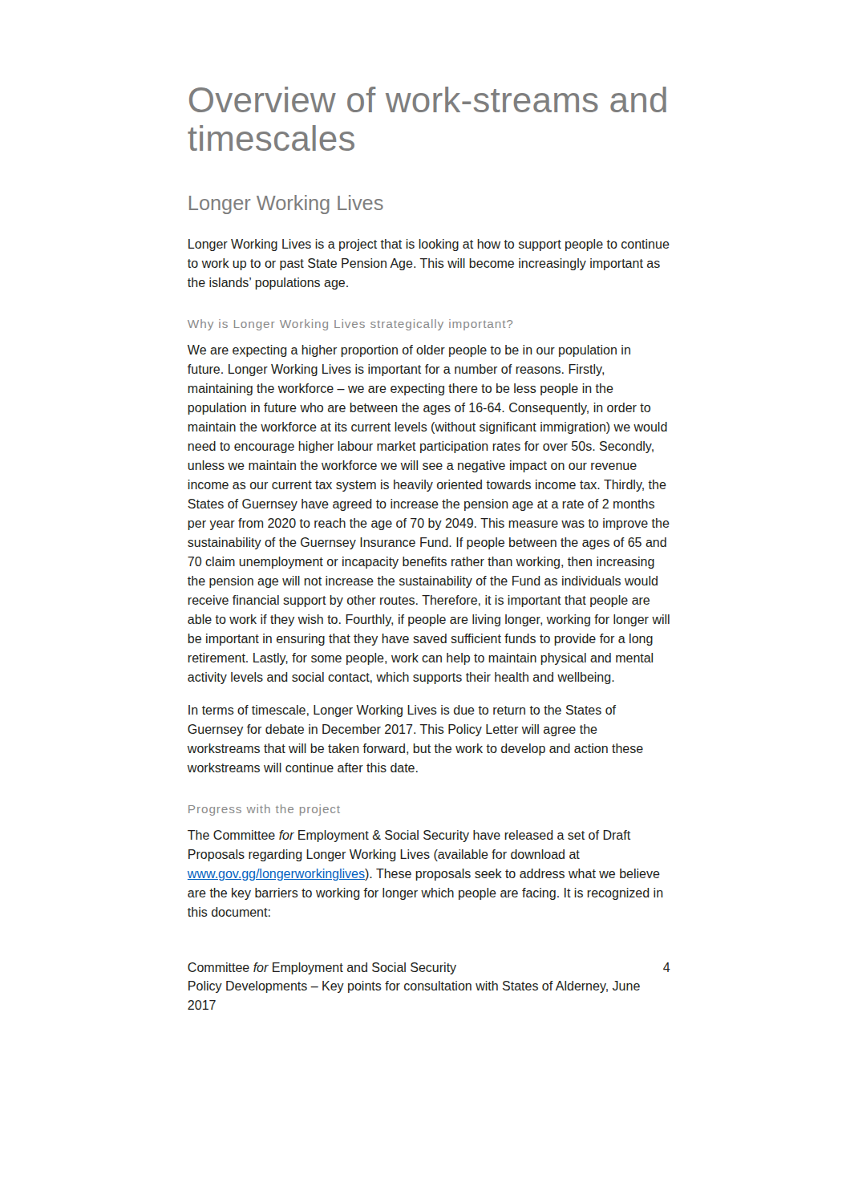Overview of work-streams and timescales
Longer Working Lives
Longer Working Lives is a project that is looking at how to support people to continue to work up to or past State Pension Age. This will become increasingly important as the islands’ populations age.
Why is Longer Working Lives strategically important?
We are expecting a higher proportion of older people to be in our population in future. Longer Working Lives is important for a number of reasons. Firstly, maintaining the workforce – we are expecting there to be less people in the population in future who are between the ages of 16-64. Consequently, in order to maintain the workforce at its current levels (without significant immigration) we would need to encourage higher labour market participation rates for over 50s. Secondly, unless we maintain the workforce we will see a negative impact on our revenue income as our current tax system is heavily oriented towards income tax. Thirdly, the States of Guernsey have agreed to increase the pension age at a rate of 2 months per year from 2020 to reach the age of 70 by 2049. This measure was to improve the sustainability of the Guernsey Insurance Fund. If people between the ages of 65 and 70 claim unemployment or incapacity benefits rather than working, then increasing the pension age will not increase the sustainability of the Fund as individuals would receive financial support by other routes. Therefore, it is important that people are able to work if they wish to. Fourthly, if people are living longer, working for longer will be important in ensuring that they have saved sufficient funds to provide for a long retirement. Lastly, for some people, work can help to maintain physical and mental activity levels and social contact, which supports their health and wellbeing.
In terms of timescale, Longer Working Lives is due to return to the States of Guernsey for debate in December 2017. This Policy Letter will agree the workstreams that will be taken forward, but the work to develop and action these workstreams will continue after this date.
Progress with the project
The Committee for Employment & Social Security have released a set of Draft Proposals regarding Longer Working Lives (available for download at www.gov.gg/longerworkinglives). These proposals seek to address what we believe are the key barriers to working for longer which people are facing. It is recognized in this document:
Committee for Employment and Social Security
Policy Developments – Key points for consultation with States of Alderney, June 2017
4